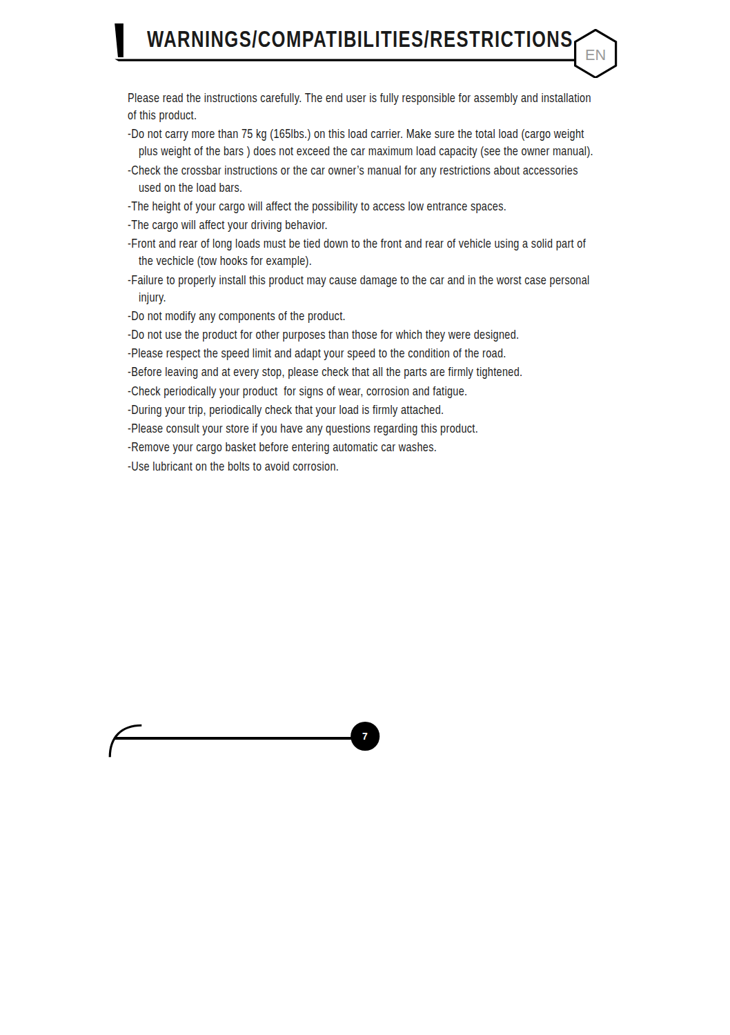WARNINGS/COMPATIBILITIES/RESTRICTIONS
EN
Please read the instructions carefully. The end user is fully responsible for assembly and installation of this product.
-Do not carry more than 75 kg (165lbs.) on this load carrier. Make sure the total load (cargo weight plus weight of the bars ) does not exceed the car maximum load capacity (see the owner manual).
-Check the crossbar instructions or the car owner’s manual for any restrictions about accessories used on the load bars.
-The height of your cargo will affect the possibility to access low entrance spaces.
-The cargo will affect your driving behavior.
-Front and rear of long loads must be tied down to the front and rear of vehicle using a solid part of the vechicle (tow hooks for example).
-Failure to properly install this product may cause damage to the car and in the worst case personal injury.
-Do not modify any components of the product.
-Do not use the product for other purposes than those for which they were designed.
-Please respect the speed limit and adapt your speed to the condition of the road.
-Before leaving and at every stop, please check that all the parts are firmly tightened.
-Check periodically your product for signs of wear, corrosion and fatigue.
-During your trip, periodically check that your load is firmly attached.
-Please consult your store if you have any questions regarding this product.
-Remove your cargo basket before entering automatic car washes.
-Use lubricant on the bolts to avoid corrosion.
7